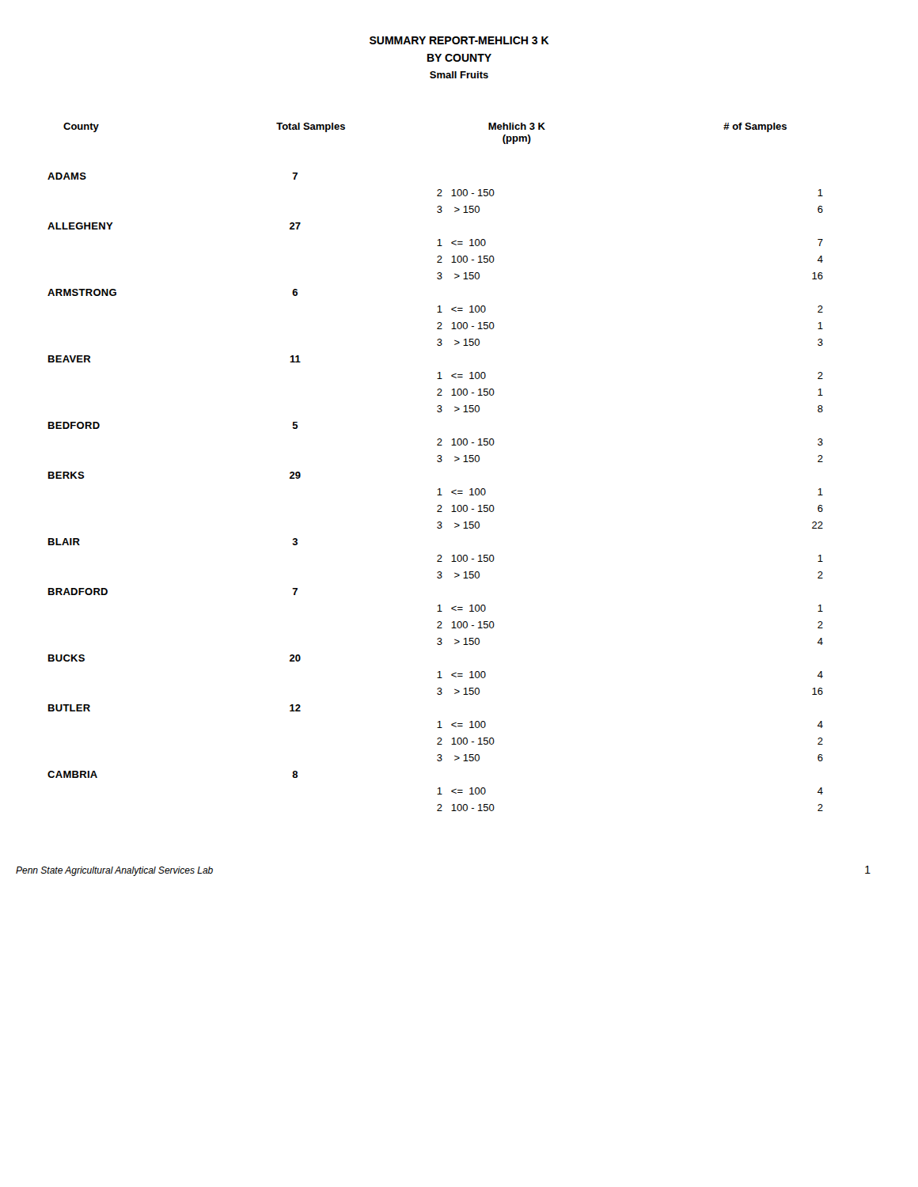SUMMARY REPORT-MEHLICH 3 K
BY COUNTY
Small Fruits
| County | Total Samples | Mehlich 3 K (ppm) | # of Samples |
| --- | --- | --- | --- |
| ADAMS | 7 | | |
| | | 2 100 - 150 | 1 |
| | | 3 > 150 | 6 |
| ALLEGHENY | 27 | | |
| | | 1 <= 100 | 7 |
| | | 2 100 - 150 | 4 |
| | | 3 > 150 | 16 |
| ARMSTRONG | 6 | | |
| | | 1 <= 100 | 2 |
| | | 2 100 - 150 | 1 |
| | | 3 > 150 | 3 |
| BEAVER | 11 | | |
| | | 1 <= 100 | 2 |
| | | 2 100 - 150 | 1 |
| | | 3 > 150 | 8 |
| BEDFORD | 5 | | |
| | | 2 100 - 150 | 3 |
| | | 3 > 150 | 2 |
| BERKS | 29 | | |
| | | 1 <= 100 | 1 |
| | | 2 100 - 150 | 6 |
| | | 3 > 150 | 22 |
| BLAIR | 3 | | |
| | | 2 100 - 150 | 1 |
| | | 3 > 150 | 2 |
| BRADFORD | 7 | | |
| | | 1 <= 100 | 1 |
| | | 2 100 - 150 | 2 |
| | | 3 > 150 | 4 |
| BUCKS | 20 | | |
| | | 1 <= 100 | 4 |
| | | 3 > 150 | 16 |
| BUTLER | 12 | | |
| | | 1 <= 100 | 4 |
| | | 2 100 - 150 | 2 |
| | | 3 > 150 | 6 |
| CAMBRIA | 8 | | |
| | | 1 <= 100 | 4 |
| | | 2 100 - 150 | 2 |
Penn State Agricultural Analytical Services Lab
1